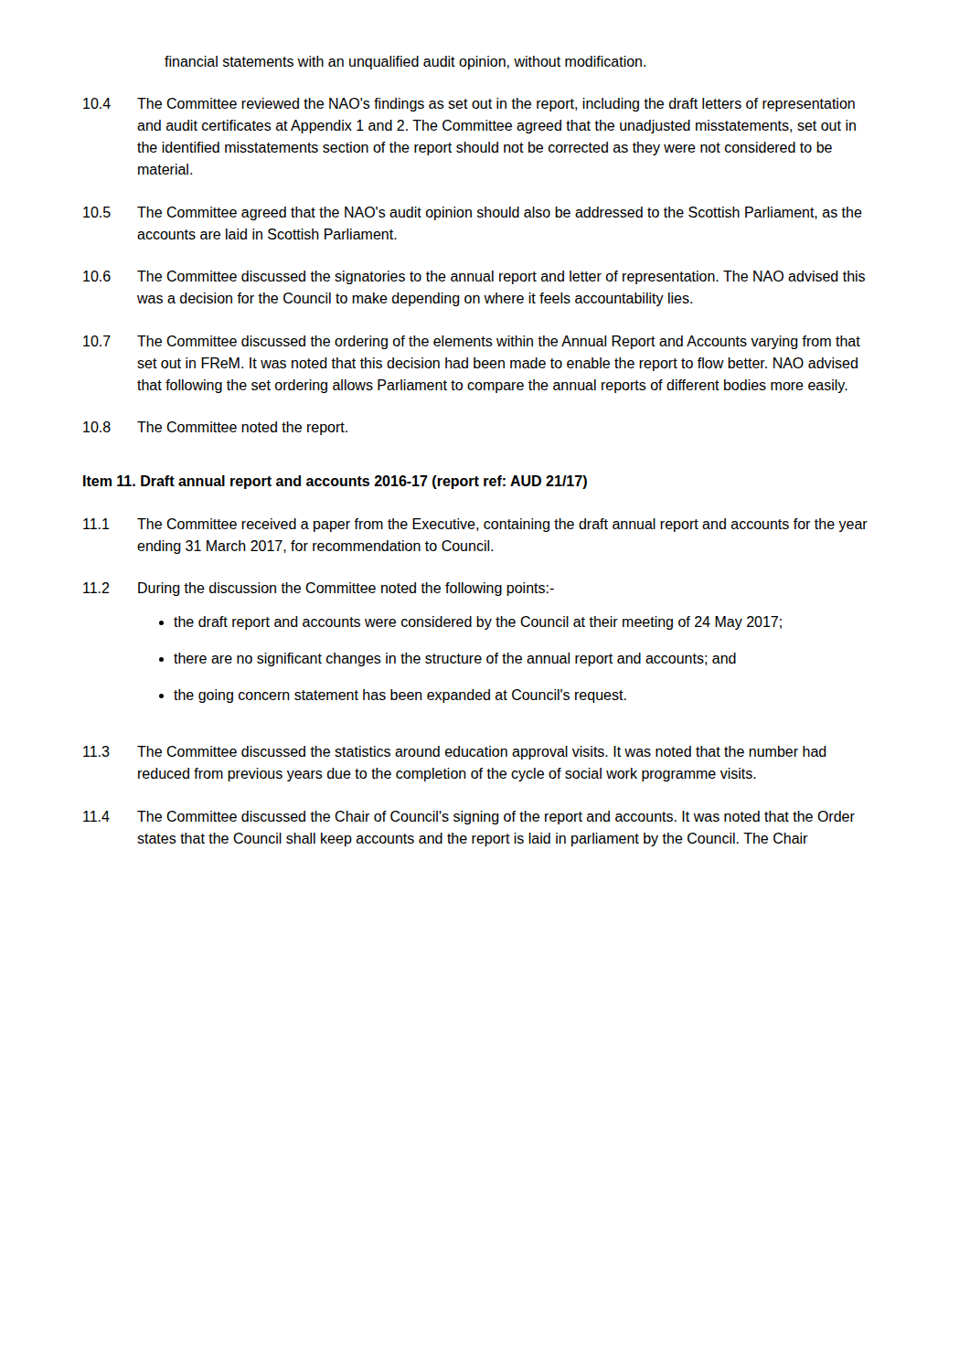financial statements with an unqualified audit opinion, without modification.
10.4
The Committee reviewed the NAO's findings as set out in the report, including the draft letters of representation and audit certificates at Appendix 1 and 2. The Committee agreed that the unadjusted misstatements, set out in the identified misstatements section of the report should not be corrected as they were not considered to be material.
10.5
The Committee agreed that the NAO's audit opinion should also be addressed to the Scottish Parliament, as the accounts are laid in Scottish Parliament.
10.6
The Committee discussed the signatories to the annual report and letter of representation. The NAO advised this was a decision for the Council to make depending on where it feels accountability lies.
10.7
The Committee discussed the ordering of the elements within the Annual Report and Accounts varying from that set out in FReM. It was noted that this decision had been made to enable the report to flow better. NAO advised that following the set ordering allows Parliament to compare the annual reports of different bodies more easily.
10.8
The Committee noted the report.
Item 11. Draft annual report and accounts 2016-17 (report ref: AUD 21/17)
11.1
The Committee received a paper from the Executive, containing the draft annual report and accounts for the year ending 31 March 2017, for recommendation to Council.
11.2
During the discussion the Committee noted the following points:-
the draft report and accounts were considered by the Council at their meeting of 24 May 2017;
there are no significant changes in the structure of the annual report and accounts; and
the going concern statement has been expanded at Council's request.
11.3
The Committee discussed the statistics around education approval visits. It was noted that the number had reduced from previous years due to the completion of the cycle of social work programme visits.
11.4
The Committee discussed the Chair of Council's signing of the report and accounts. It was noted that the Order states that the Council shall keep accounts and the report is laid in parliament by the Council. The Chair